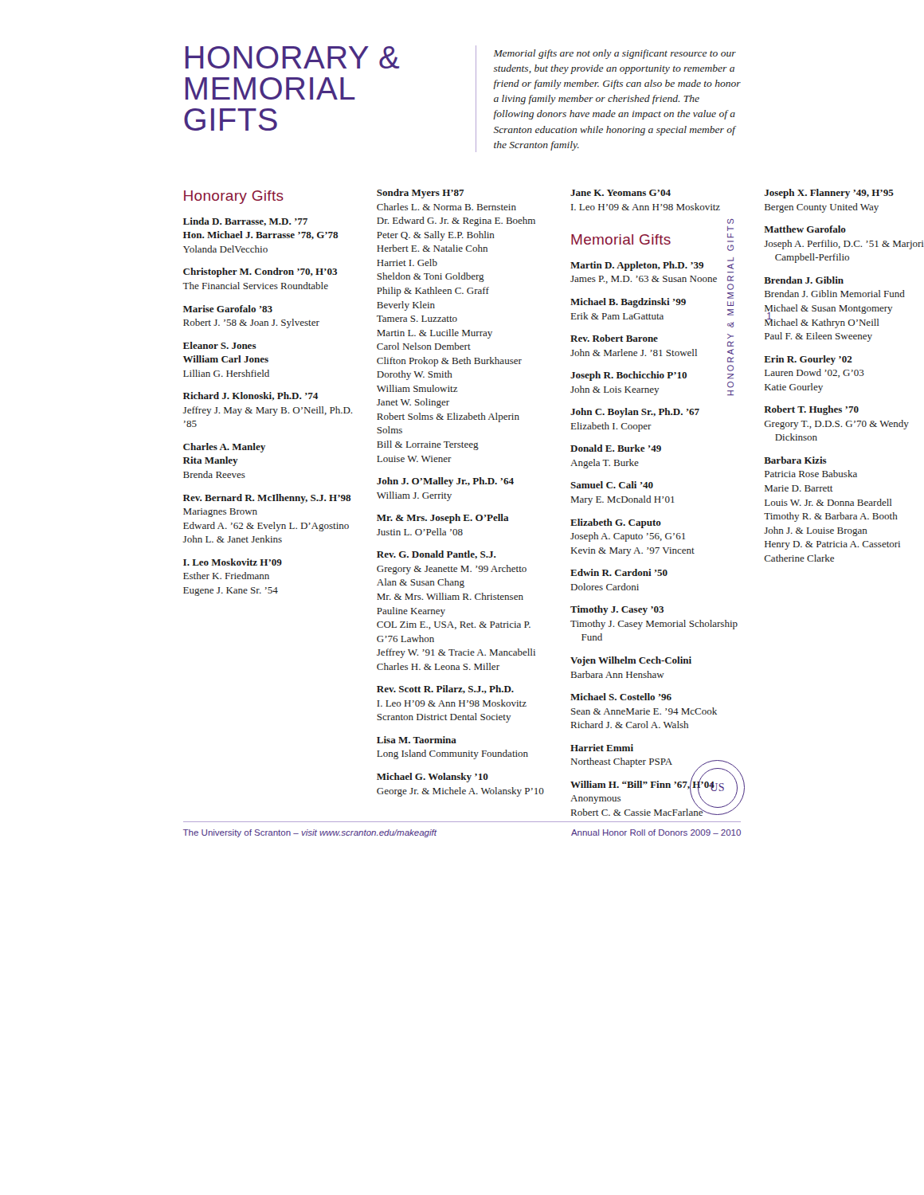Honorary &
Memorial
Gifts
Memorial gifts are not only a significant resource to our students, but they provide an opportunity to remember a friend or family member. Gifts can also be made to honor a living family member or cherished friend. The following donors have made an impact on the value of a Scranton education while honoring a special member of the Scranton family.
Honorary Gifts
Linda D. Barrasse, M.D. ’77 Hon. Michael J. Barrasse ’78, G’78 Yolanda DelVecchio
Christopher M. Condron ’70, H’03 The Financial Services Roundtable
Marise Garofalo ’83 Robert J. ’58 & Joan J. Sylvester
Eleanor S. Jones William Carl Jones Lillian G. Hershfield
Richard J. Klonoski, Ph.D. ’74 Jeffrey J. May & Mary B. O’Neill, Ph.D. ’85
Charles A. Manley Rita Manley Brenda Reeves
Rev. Bernard R. McIlhenny, S.J. H’98 Mariagnes Brown Edward A. ’62 & Evelyn L. D’Agostino John L. & Janet Jenkins
I. Leo Moskovitz H’09 Esther K. Friedmann Eugene J. Kane Sr. ’54
Sondra Myers H’87 Charles L. & Norma B. Bernstein Dr. Edward G. Jr. & Regina E. Boehm Peter Q. & Sally E.P. Bohlin Herbert E. & Natalie Cohn Harriet I. Gelb Sheldon & Toni Goldberg Philip & Kathleen C. Graff Beverly Klein Tamera S. Luzzatto Martin L. & Lucille Murray Carol Nelson Dembert Clifton Prokop & Beth Burkhauser Dorothy W. Smith William Smulowitz Janet W. Solinger Robert Solms & Elizabeth Alperin Solms Bill & Lorraine Tersteeg Louise W. Wiener
John J. O’Malley Jr., Ph.D. ’64 William J. Gerrity
Mr. & Mrs. Joseph E. O’Pella Justin L. O’Pella ’08
Rev. G. Donald Pantle, S.J. Gregory & Jeanette M. ’99 Archetto Alan & Susan Chang Mr. & Mrs. William R. Christensen Pauline Kearney COL Zim E., USA, Ret. & Patricia P. G’76 Lawhon Jeffrey W. ’91 & Tracie A. Mancabelli Charles H. & Leona S. Miller
Rev. Scott R. Pilarz, S.J., Ph.D. I. Leo H’09 & Ann H’98 Moskovitz Scranton District Dental Society
Lisa M. Taormina Long Island Community Foundation
Michael G. Wolansky ’10 George Jr. & Michele A. Wolansky P’10
Jane K. Yeomans G’04 I. Leo H’09 & Ann H’98 Moskovitz
Memorial Gifts
Martin D. Appleton, Ph.D. ’39 James P., M.D. ’63 & Susan Noone
Michael B. Bagdzinski ’99 Erik & Pam LaGattuta
Rev. Robert Barone John & Marlene J. ’81 Stowell
Joseph R. Bochicchio P’10 John & Lois Kearney
John C. Boylan Sr., Ph.D. ’67 Elizabeth I. Cooper
Donald E. Burke ’49 Angela T. Burke
Samuel C. Cali ’40 Mary E. McDonald H’01
Elizabeth G. Caputo Joseph A. Caputo ’56, G’61 Kevin & Mary A. ’97 Vincent
Edwin R. Cardoni ’50 Dolores Cardoni
Timothy J. Casey ’03 Timothy J. Casey Memorial Scholarship Fund
Vojen Wilhelm Cech-Colini Barbara Ann Henshaw
Michael S. Costello ’96 Sean & AnneMarie E. ’94 McCook Richard J. & Carol A. Walsh
Harriet Emmi Northeast Chapter PSPA
William H. “Bill” Finn ’67, H’04 Anonymous Robert C. & Cassie MacFarlane
Joseph X. Flannery ’49, H’95 Bergen County United Way
Matthew Garofalo Joseph A. Perfilio, D.C. ’51 & Marjorie Campbell-Perfilio
Brendan J. Giblin Brendan J. Giblin Memorial Fund Michael & Susan Montgomery Michael & Kathryn O’Neill Paul F. & Eileen Sweeney
Erin R. Gourley ’02 Lauren Dowd ’02, G’03 Katie Gourley
Robert T. Hughes ’70 Gregory T., D.D.S. G’70 & Wendy Dickinson
Barbara Kizis Patricia Rose Babuska Marie D. Barrett Louis W. Jr. & Donna Beardell Timothy R. & Barbara A. Booth John J. & Louise Brogan Henry D. & Patricia A. Cassetori Catherine Clarke
1
HONORARY & MEMORIAL GIFTS
US
The University of Scranton – visit www.scranton.edu/makeagift
Annual Honor Roll of Donors 2009 – 2010